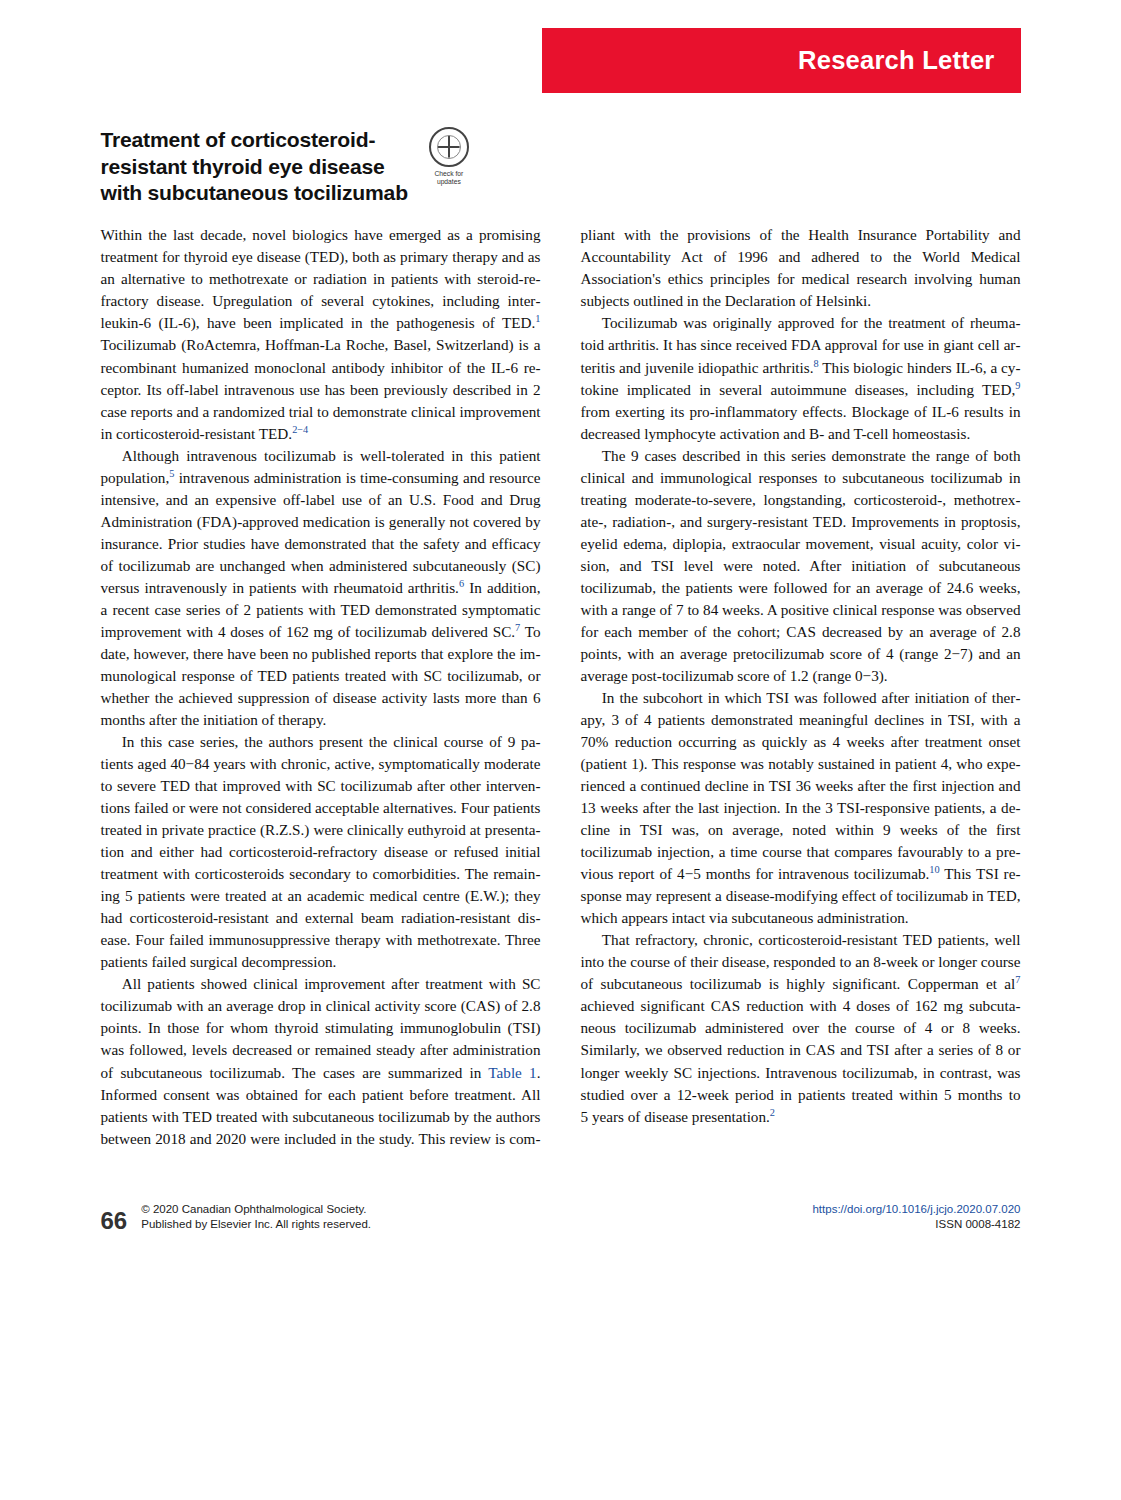Research Letter
Treatment of corticosteroid-
resistant thyroid eye disease
with subcutaneous tocilizumab
Check for
updates
Within the last decade, novel biologics have emerged as a promising treatment for thyroid eye disease (TED), both as primary therapy and as an alternative to methotrexate or radiation in patients with steroid-refractory disease. Upregulation of several cytokines, including interleukin-6 (IL-6), have been implicated in the pathogenesis of TED.1 Tocilizumab (RoActemra, Hoffman-La Roche, Basel, Switzerland) is a recombinant humanized monoclonal antibody inhibitor of the IL-6 receptor. Its off-label intravenous use has been previously described in 2 case reports and a randomized trial to demonstrate clinical improvement in corticosteroid-resistant TED.2−4
Although intravenous tocilizumab is well-tolerated in this patient population,5 intravenous administration is time-consuming and resource intensive, and an expensive off-label use of an U.S. Food and Drug Administration (FDA)-approved medication is generally not covered by insurance. Prior studies have demonstrated that the safety and efficacy of tocilizumab are unchanged when administered subcutaneously (SC) versus intravenously in patients with rheumatoid arthritis.6 In addition, a recent case series of 2 patients with TED demonstrated symptomatic improvement with 4 doses of 162 mg of tocilizumab delivered SC.7 To date, however, there have been no published reports that explore the immunological response of TED patients treated with SC tocilizumab, or whether the achieved suppression of disease activity lasts more than 6 months after the initiation of therapy.
In this case series, the authors present the clinical course of 9 patients aged 40−84 years with chronic, active, symptomatically moderate to severe TED that improved with SC tocilizumab after other interventions failed or were not considered acceptable alternatives. Four patients treated in private practice (R.Z.S.) were clinically euthyroid at presentation and either had corticosteroid-refractory disease or refused initial treatment with corticosteroids secondary to comorbidities. The remaining 5 patients were treated at an academic medical centre (E.W.); they had corticosteroid-resistant and external beam radiation-resistant disease. Four failed immunosuppressive therapy with methotrexate. Three patients failed surgical decompression.
All patients showed clinical improvement after treatment with SC tocilizumab with an average drop in clinical activity score (CAS) of 2.8 points. In those for whom thyroid stimulating immunoglobulin (TSI) was followed, levels decreased or remained steady after administration of subcutaneous tocilizumab. The cases are summarized in Table 1. Informed consent was obtained for each patient before treatment. All patients with TED treated with subcutaneous tocilizumab by the authors between 2018 and 2020 were included in the study. This review is compliant with the provisions of the Health Insurance Portability and Accountability Act of 1996 and adhered to the World Medical Association's ethics principles for medical research involving human subjects outlined in the Declaration of Helsinki.
Tocilizumab was originally approved for the treatment of rheumatoid arthritis. It has since received FDA approval for use in giant cell arteritis and juvenile idiopathic arthritis.8 This biologic hinders IL-6, a cytokine implicated in several autoimmune diseases, including TED,9 from exerting its pro-inflammatory effects. Blockage of IL-6 results in decreased lymphocyte activation and B- and T-cell homeostasis.
The 9 cases described in this series demonstrate the range of both clinical and immunological responses to subcutaneous tocilizumab in treating moderate-to-severe, longstanding, corticosteroid-, methotrexate-, radiation-, and surgery-resistant TED. Improvements in proptosis, eyelid edema, diplopia, extraocular movement, visual acuity, color vision, and TSI level were noted. After initiation of subcutaneous tocilizumab, the patients were followed for an average of 24.6 weeks, with a range of 7 to 84 weeks. A positive clinical response was observed for each member of the cohort; CAS decreased by an average of 2.8 points, with an average pretocilizumab score of 4 (range 2−7) and an average post-tocilizumab score of 1.2 (range 0−3).
In the subcohort in which TSI was followed after initiation of therapy, 3 of 4 patients demonstrated meaningful declines in TSI, with a 70% reduction occurring as quickly as 4 weeks after treatment onset (patient 1). This response was notably sustained in patient 4, who experienced a continued decline in TSI 36 weeks after the first injection and 13 weeks after the last injection. In the 3 TSI-responsive patients, a decline in TSI was, on average, noted within 9 weeks of the first tocilizumab injection, a time course that compares favourably to a previous report of 4−5 months for intravenous tocilizumab.10 This TSI response may represent a disease-modifying effect of tocilizumab in TED, which appears intact via subcutaneous administration.
That refractory, chronic, corticosteroid-resistant TED patients, well into the course of their disease, responded to an 8-week or longer course of subcutaneous tocilizumab is highly significant. Copperman et al7 achieved significant CAS reduction with 4 doses of 162 mg subcutaneous tocilizumab administered over the course of 4 or 8 weeks. Similarly, we observed reduction in CAS and TSI after a series of 8 or longer weekly SC injections. Intravenous tocilizumab, in contrast, was studied over a 12-week period in patients treated within 5 months to 5 years of disease presentation.2
66
© 2020 Canadian Ophthalmological Society.
Published by Elsevier Inc. All rights reserved.
https://doi.org/10.1016/j.jcjo.2020.07.020
ISSN 0008-4182